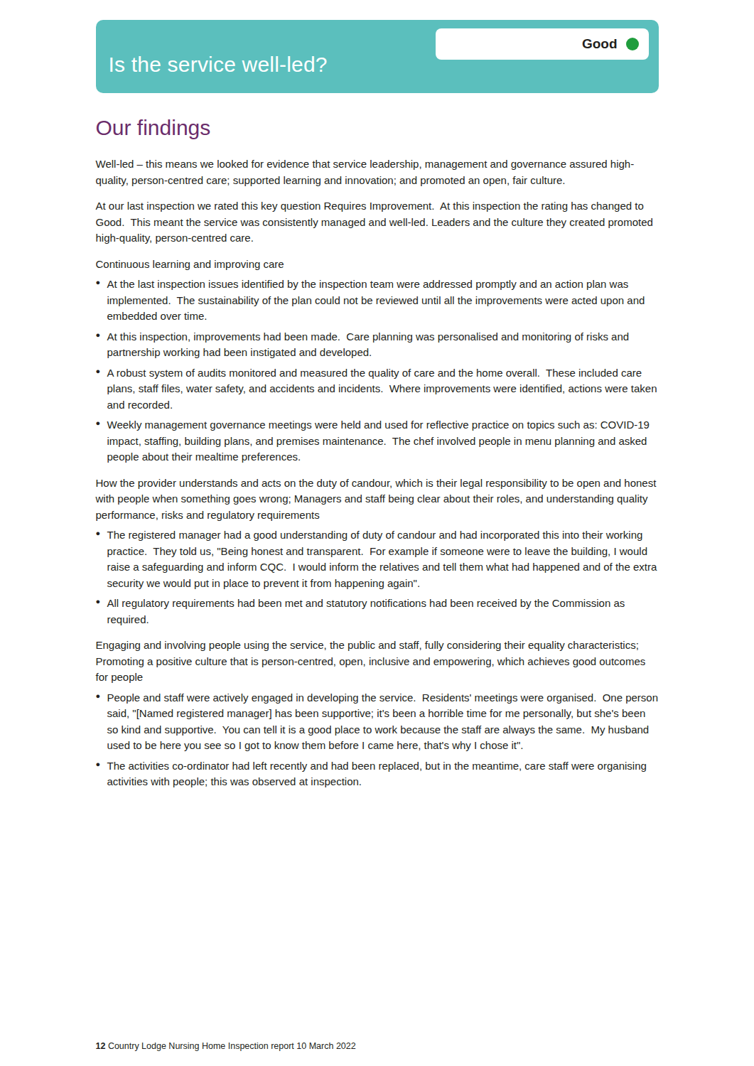Good
Is the service well-led?
Our findings
Well-led – this means we looked for evidence that service leadership, management and governance assured high-quality, person-centred care; supported learning and innovation; and promoted an open, fair culture.
At our last inspection we rated this key question Requires Improvement. At this inspection the rating has changed to Good. This meant the service was consistently managed and well-led. Leaders and the culture they created promoted high-quality, person-centred care.
Continuous learning and improving care
At the last inspection issues identified by the inspection team were addressed promptly and an action plan was implemented. The sustainability of the plan could not be reviewed until all the improvements were acted upon and embedded over time.
At this inspection, improvements had been made. Care planning was personalised and monitoring of risks and partnership working had been instigated and developed.
A robust system of audits monitored and measured the quality of care and the home overall. These included care plans, staff files, water safety, and accidents and incidents. Where improvements were identified, actions were taken and recorded.
Weekly management governance meetings were held and used for reflective practice on topics such as: COVID-19 impact, staffing, building plans, and premises maintenance. The chef involved people in menu planning and asked people about their mealtime preferences.
How the provider understands and acts on the duty of candour, which is their legal responsibility to be open and honest with people when something goes wrong; Managers and staff being clear about their roles, and understanding quality performance, risks and regulatory requirements
The registered manager had a good understanding of duty of candour and had incorporated this into their working practice. They told us, "Being honest and transparent. For example if someone were to leave the building, I would raise a safeguarding and inform CQC. I would inform the relatives and tell them what had happened and of the extra security we would put in place to prevent it from happening again".
All regulatory requirements had been met and statutory notifications had been received by the Commission as required.
Engaging and involving people using the service, the public and staff, fully considering their equality characteristics; Promoting a positive culture that is person-centred, open, inclusive and empowering, which achieves good outcomes for people
People and staff were actively engaged in developing the service. Residents' meetings were organised. One person said, "[Named registered manager] has been supportive; it's been a horrible time for me personally, but she's been so kind and supportive. You can tell it is a good place to work because the staff are always the same. My husband used to be here you see so I got to know them before I came here, that's why I chose it".
The activities co-ordinator had left recently and had been replaced, but in the meantime, care staff were organising activities with people; this was observed at inspection.
12 Country Lodge Nursing Home Inspection report 10 March 2022